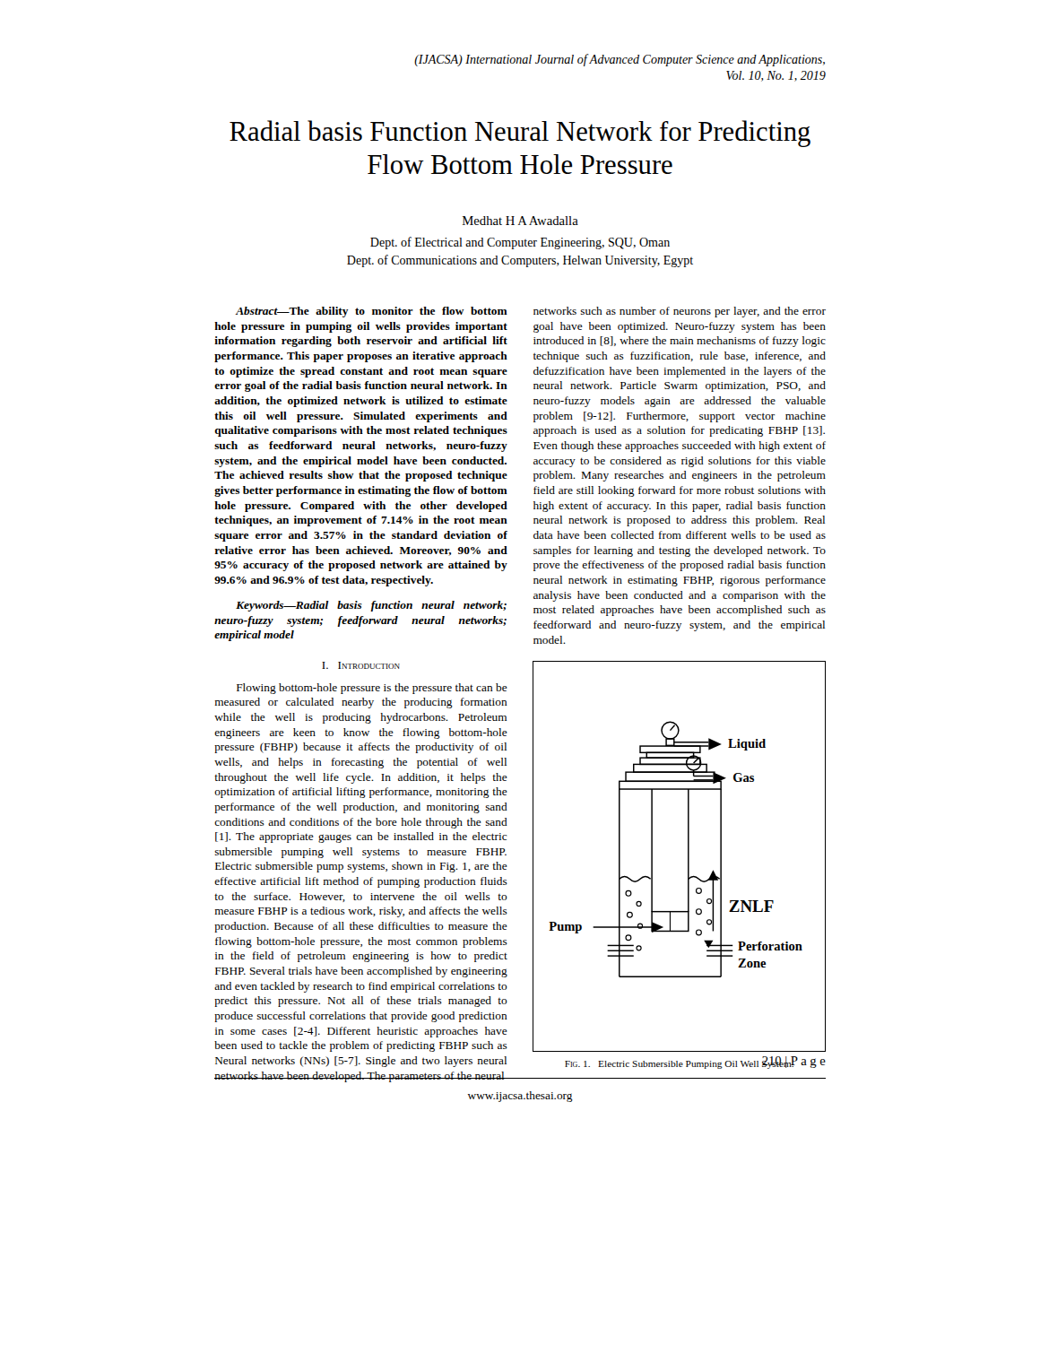(IJACSA) International Journal of Advanced Computer Science and Applications,
Vol. 10, No. 1, 2019
Radial basis Function Neural Network for Predicting
Flow Bottom Hole Pressure
Medhat H A Awadalla
Dept. of Electrical and Computer Engineering, SQU, Oman
Dept. of Communications and Computers, Helwan University, Egypt
Abstract—The ability to monitor the flow bottom hole pressure in pumping oil wells provides important information regarding both reservoir and artificial lift performance. This paper proposes an iterative approach to optimize the spread constant and root mean square error goal of the radial basis function neural network. In addition, the optimized network is utilized to estimate this oil well pressure. Simulated experiments and qualitative comparisons with the most related techniques such as feedforward neural networks, neuro-fuzzy system, and the empirical model have been conducted. The achieved results show that the proposed technique gives better performance in estimating the flow of bottom hole pressure. Compared with the other developed techniques, an improvement of 7.14% in the root mean square error and 3.57% in the standard deviation of relative error has been achieved. Moreover, 90% and 95% accuracy of the proposed network are attained by 99.6% and 96.9% of test data, respectively.
Keywords—Radial basis function neural network; neuro-fuzzy system; feedforward neural networks; empirical model
I. Introduction
Flowing bottom-hole pressure is the pressure that can be measured or calculated nearby the producing formation while the well is producing hydrocarbons. Petroleum engineers are keen to know the flowing bottom-hole pressure (FBHP) because it affects the productivity of oil wells, and helps in forecasting the potential of well throughout the well life cycle. In addition, it helps the optimization of artificial lifting performance, monitoring the performance of the well production, and monitoring sand conditions and conditions of the bore hole through the sand [1]. The appropriate gauges can be installed in the electric submersible pumping well systems to measure FBHP. Electric submersible pump systems, shown in Fig. 1, are the effective artificial lift method of pumping production fluids to the surface. However, to intervene the oil wells to measure FBHP is a tedious work, risky, and affects the wells production. Because of all these difficulties to measure the flowing bottom-hole pressure, the most common problems in the field of petroleum engineering is how to predict FBHP. Several trials have been accomplished by engineering and even tackled by research to find empirical correlations to predict this pressure. Not all of these trials managed to produce successful correlations that provide good prediction in some cases [2-4]. Different heuristic approaches have been used to tackle the problem of predicting FBHP such as Neural networks (NNs) [5-7]. Single and two layers neural networks have been developed. The parameters of the neural
networks such as number of neurons per layer, and the error goal have been optimized. Neuro-fuzzy system has been introduced in [8], where the main mechanisms of fuzzy logic technique such as fuzzification, rule base, inference, and defuzzification have been implemented in the layers of the neural network. Particle Swarm optimization, PSO, and neuro-fuzzy models again are addressed the valuable problem [9-12]. Furthermore, support vector machine approach is used as a solution for predicating FBHP [13]. Even though these approaches succeeded with high extent of accuracy to be considered as rigid solutions for this viable problem. Many researches and engineers in the petroleum field are still looking forward for more robust solutions with high extent of accuracy. In this paper, radial basis function neural network is proposed to address this problem. Real data have been collected from different wells to be used as samples for learning and testing the developed network. To prove the effectiveness of the proposed radial basis function neural network in estimating FBHP, rigorous performance analysis have been conducted and a comparison with the most related approaches have been accomplished such as feedforward and neuro-fuzzy system, and the empirical model.
Liquid Gas ZNLF Pump Perforation Zone
Fig. 1. Electric Submersible Pumping Oil Well System.
210 | P a g e
www.ijacsa.thesai.org